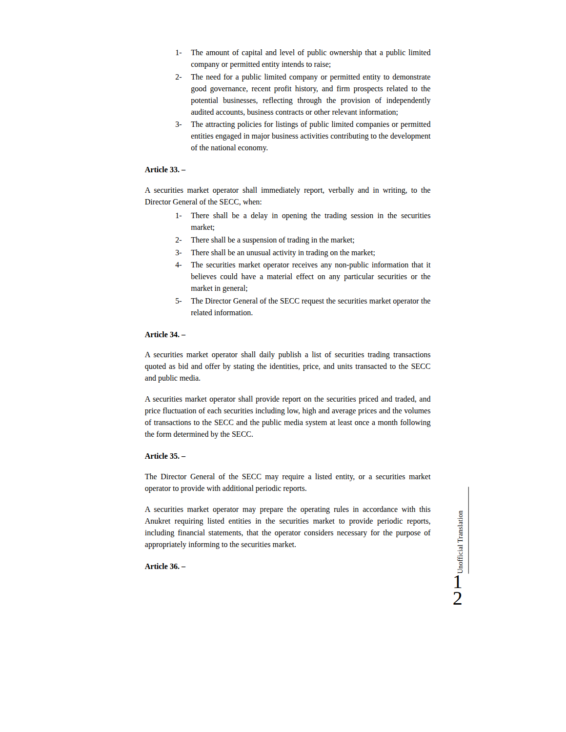The amount of capital and level of public ownership that a public limited company or permitted entity intends to raise;
The need for a public limited company or permitted entity to demonstrate good governance, recent profit history, and firm prospects related to the potential businesses, reflecting through the provision of independently audited accounts, business contracts or other relevant information;
The attracting policies for listings of public limited companies or permitted entities engaged in major business activities contributing to the development of the national economy.
Article 33. –
A securities market operator shall immediately report, verbally and in writing, to the Director General of the SECC, when:
There shall be a delay in opening the trading session in the securities market;
There shall be a suspension of trading in the market;
There shall be an unusual activity in trading on the market;
The securities market operator receives any non-public information that it believes could have a material effect on any particular securities or the market in general;
The Director General of the SECC request the securities market operator the related information.
Article 34. –
A securities market operator shall daily publish a list of securities trading transactions quoted as bid and offer by stating the identities, price, and units transacted to the SECC and public media.
A securities market operator shall provide report on the securities priced and traded, and price fluctuation of each securities including low, high and average prices and the volumes of transactions to the SECC and the public media system at least once a month following the form determined by the SECC.
Article 35. –
The Director General of the SECC may require a listed entity, or a securities market operator to provide with additional periodic reports.
A securities market operator may prepare the operating rules in accordance with this Anukret requiring listed entities in the securities market to provide periodic reports, including financial statements, that the operator considers necessary for the purpose of appropriately informing to the securities market.
Article 36. –
Unofficial Translation
1 2